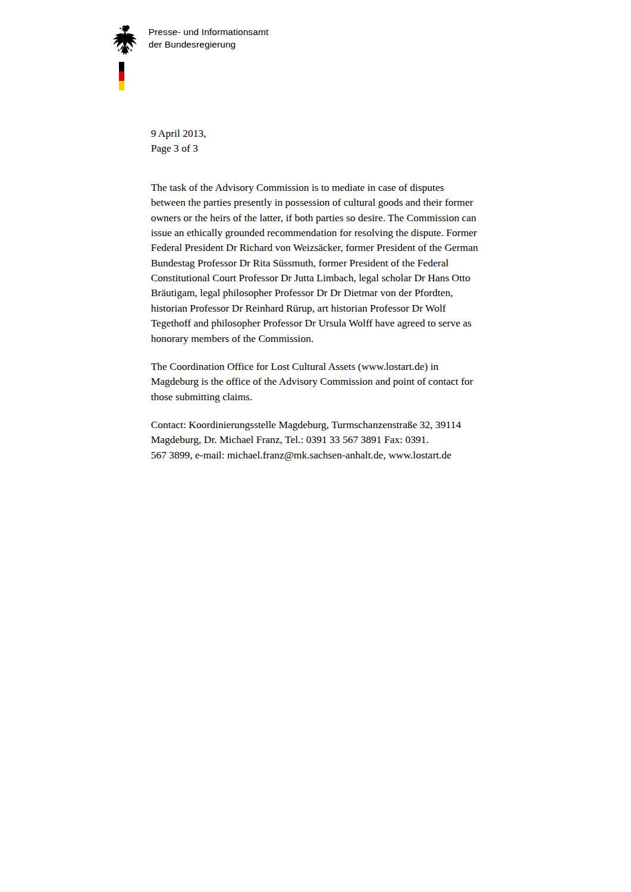Presse- und Informationsamt
der Bundesregierung
9 April 2013,
Page 3 of 3
The task of the Advisory Commission is to mediate in case of disputes between the parties presently in possession of cultural goods and their former owners or the heirs of the latter, if both parties so desire. The Commission can issue an ethically grounded recommendation for resolving the dispute. Former Federal President Dr Richard von Weizsäcker, former President of the German Bundestag Professor Dr Rita Süssmuth, former President of the Federal Constitutional Court Professor Dr Jutta Limbach, legal scholar Dr Hans Otto Bräutigam, legal philosopher Professor Dr Dr Dietmar von der Pfordten, historian Professor Dr Reinhard Rürup, art historian Professor Dr Wolf Tegethoff and philosopher Professor Dr Ursula Wolff have agreed to serve as honorary members of the Commission.
The Coordination Office for Lost Cultural Assets (www.lostart.de) in Magdeburg is the office of the Advisory Commission and point of contact for those submitting claims.
Contact: Koordinierungsstelle Magdeburg, Turmschanzenstraße 32, 39114 Magdeburg, Dr. Michael Franz, Tel.: 0391 33 567 3891 Fax: 0391.
567 3899, e-mail: michael.franz@mk.sachsen-anhalt.de, www.lostart.de